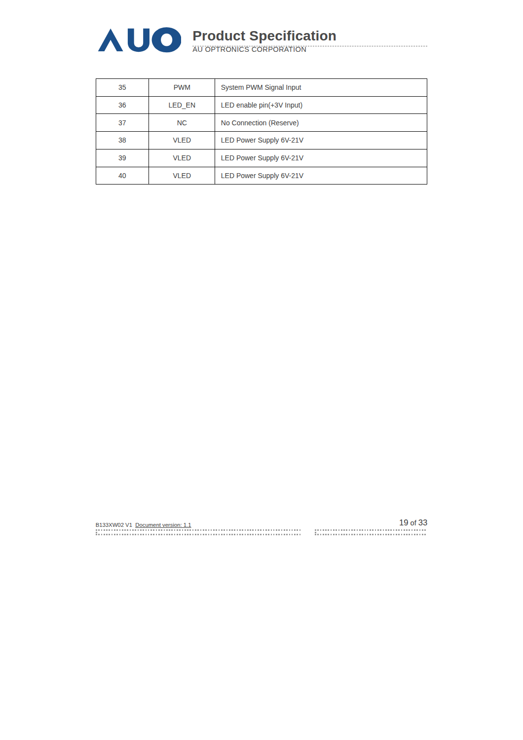Product Specification
AU OPTRONICS CORPORATION
| 35 | PWM | System PWM Signal Input |
| 36 | LED_EN | LED enable pin(+3V Input) |
| 37 | NC | No Connection (Reserve) |
| 38 | VLED | LED Power Supply 6V-21V |
| 39 | VLED | LED Power Supply 6V-21V |
| 40 | VLED | LED Power Supply 6V-21V |
B133XW02 V1 Document version: 1.1
19 of 33